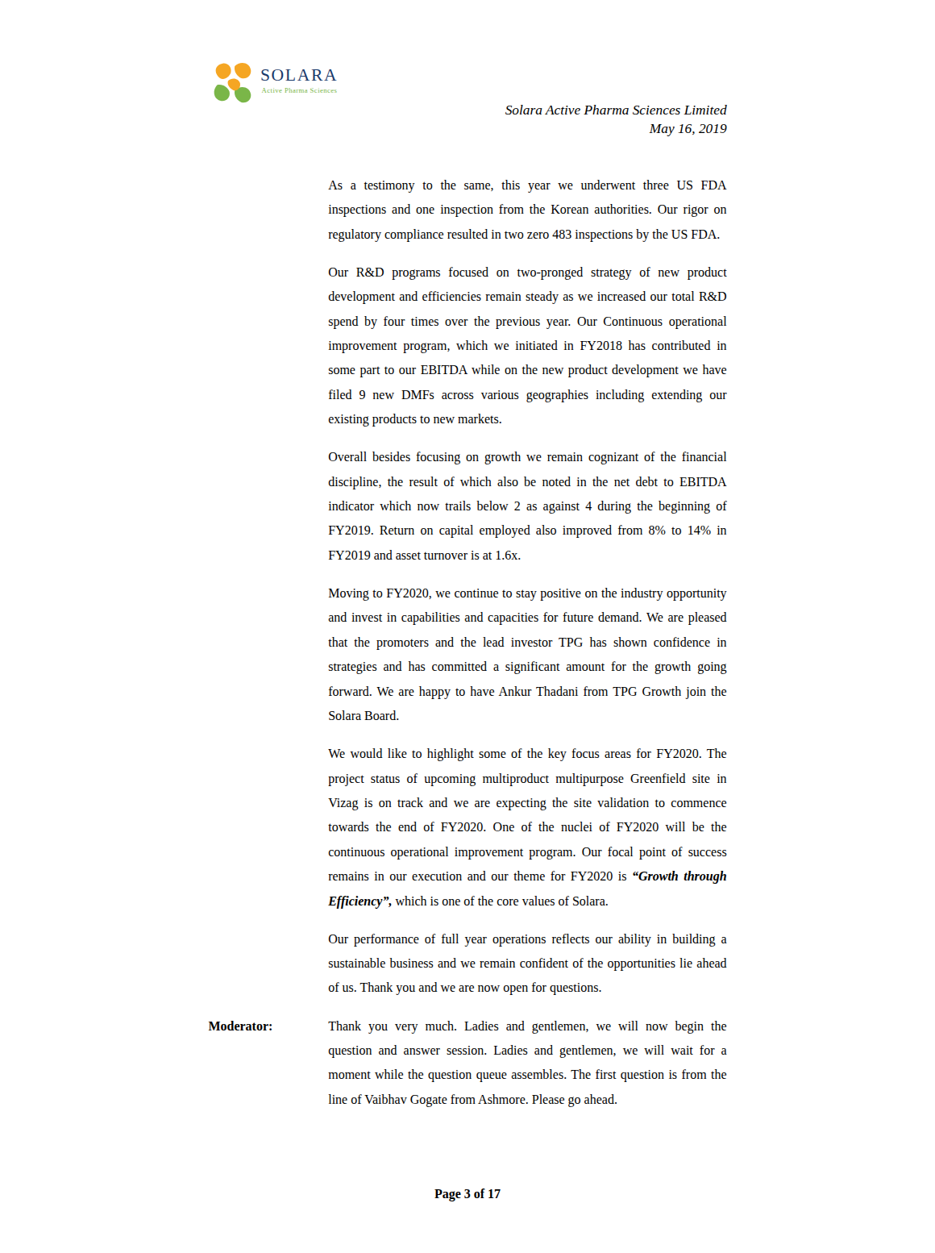SOLARA Active Pharma Sciences
Solara Active Pharma Sciences Limited
May 16, 2019
As a testimony to the same, this year we underwent three US FDA inspections and one inspection from the Korean authorities. Our rigor on regulatory compliance resulted in two zero 483 inspections by the US FDA.
Our R&D programs focused on two-pronged strategy of new product development and efficiencies remain steady as we increased our total R&D spend by four times over the previous year. Our Continuous operational improvement program, which we initiated in FY2018 has contributed in some part to our EBITDA while on the new product development we have filed 9 new DMFs across various geographies including extending our existing products to new markets.
Overall besides focusing on growth we remain cognizant of the financial discipline, the result of which also be noted in the net debt to EBITDA indicator which now trails below 2 as against 4 during the beginning of FY2019. Return on capital employed also improved from 8% to 14% in FY2019 and asset turnover is at 1.6x.
Moving to FY2020, we continue to stay positive on the industry opportunity and invest in capabilities and capacities for future demand. We are pleased that the promoters and the lead investor TPG has shown confidence in strategies and has committed a significant amount for the growth going forward. We are happy to have Ankur Thadani from TPG Growth join the Solara Board.
We would like to highlight some of the key focus areas for FY2020. The project status of upcoming multiproduct multipurpose Greenfield site in Vizag is on track and we are expecting the site validation to commence towards the end of FY2020. One of the nuclei of FY2020 will be the continuous operational improvement program. Our focal point of success remains in our execution and our theme for FY2020 is “Growth through Efficiency”, which is one of the core values of Solara.
Our performance of full year operations reflects our ability in building a sustainable business and we remain confident of the opportunities lie ahead of us. Thank you and we are now open for questions.
Moderator:
Thank you very much. Ladies and gentlemen, we will now begin the question and answer session. Ladies and gentlemen, we will wait for a moment while the question queue assembles. The first question is from the line of Vaibhav Gogate from Ashmore. Please go ahead.
Page 3 of 17